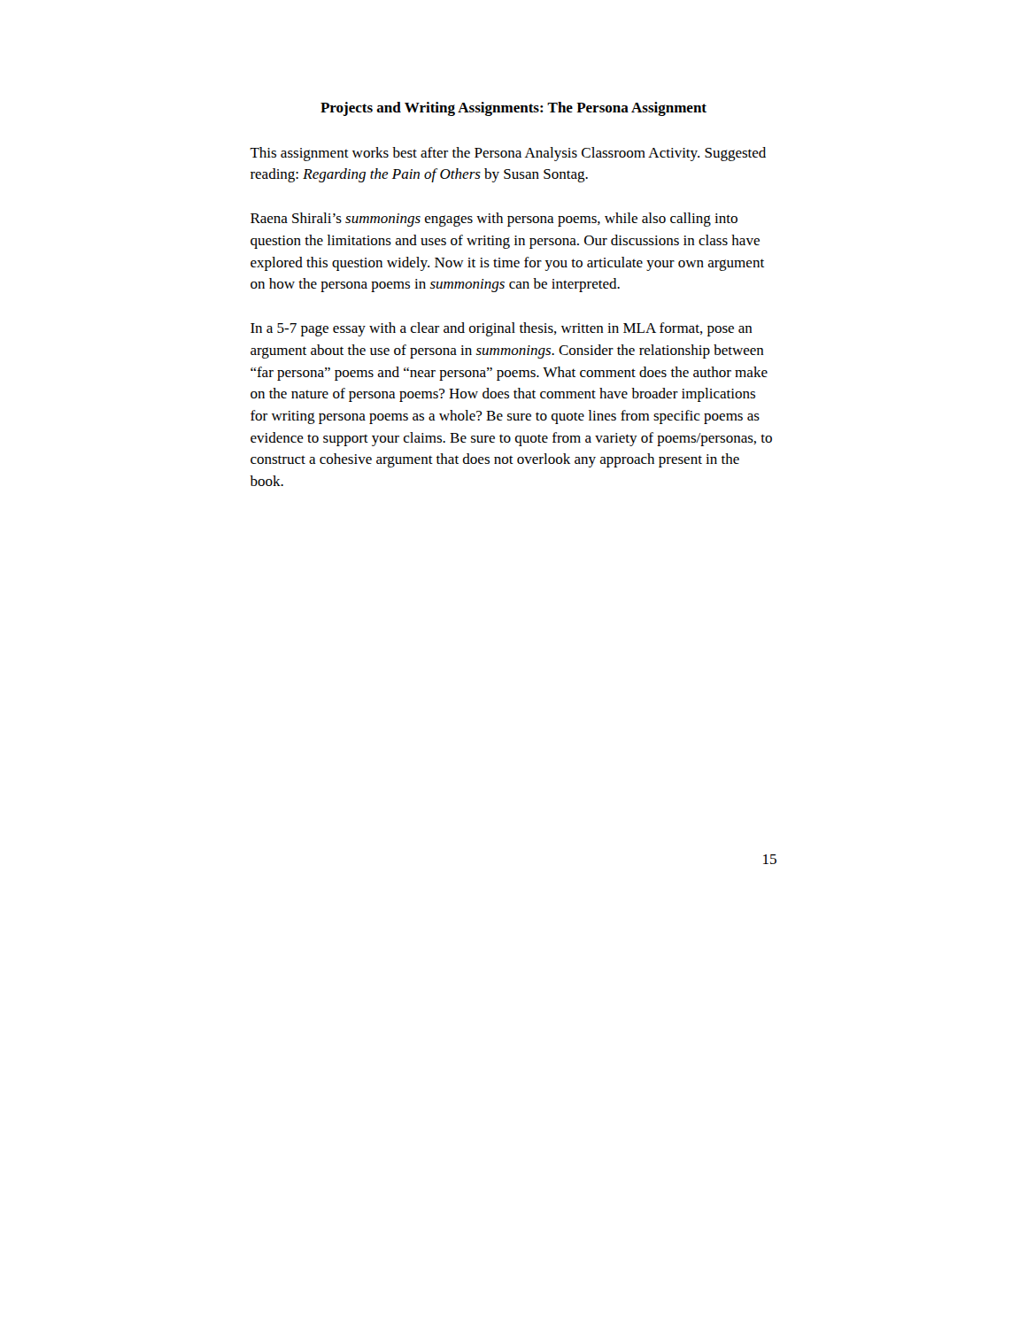Projects and Writing Assignments: The Persona Assignment
This assignment works best after the Persona Analysis Classroom Activity. Suggested reading: Regarding the Pain of Others by Susan Sontag.
Raena Shirali’s summonings engages with persona poems, while also calling into question the limitations and uses of writing in persona. Our discussions in class have explored this question widely. Now it is time for you to articulate your own argument on how the persona poems in summonings can be interpreted.
In a 5-7 page essay with a clear and original thesis, written in MLA format, pose an argument about the use of persona in summonings. Consider the relationship between “far persona” poems and “near persona” poems. What comment does the author make on the nature of persona poems? How does that comment have broader implications for writing persona poems as a whole? Be sure to quote lines from specific poems as evidence to support your claims. Be sure to quote from a variety of poems/personas, to construct a cohesive argument that does not overlook any approach present in the book.
15